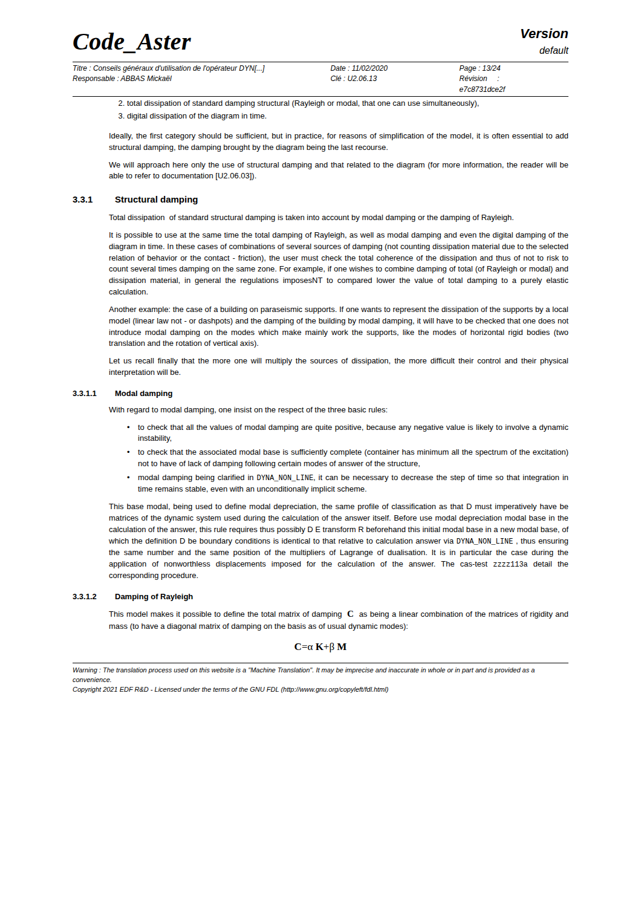Code_Aster
Version
default
| Titre : Conseils généraux d'utilisation de l'opérateur DYN[...] | Date : 11/02/2020 | Page : 13/24 |
| Responsable : ABBAS Mickaël | Clé : U2.06.13 | Révision : e7c8731dce2f |
total dissipation of standard damping structural (Rayleigh or modal, that one can use simultaneously),
digital dissipation of the diagram in time.
Ideally, the first category should be sufficient, but in practice, for reasons of simplification of the model, it is often essential to add structural damping, the damping brought by the diagram being the last recourse.
We will approach here only the use of structural damping and that related to the diagram (for more information, the reader will be able to refer to documentation [U2.06.03]).
3.3.1 Structural damping
Total dissipation of standard structural damping is taken into account by modal damping or the damping of Rayleigh.
It is possible to use at the same time the total damping of Rayleigh, as well as modal damping and even the digital damping of the diagram in time. In these cases of combinations of several sources of damping (not counting dissipation material due to the selected relation of behavior or the contact - friction), the user must check the total coherence of the dissipation and thus of not to risk to count several times damping on the same zone. For example, if one wishes to combine damping of total (of Rayleigh or modal) and dissipation material, in general the regulations imposesNT to compared lower the value of total damping to a purely elastic calculation.
Another example: the case of a building on paraseismic supports. If one wants to represent the dissipation of the supports by a local model (linear law not - or dashpots) and the damping of the building by modal damping, it will have to be checked that one does not introduce modal damping on the modes which make mainly work the supports, like the modes of horizontal rigid bodies (two translation and the rotation of vertical axis).
Let us recall finally that the more one will multiply the sources of dissipation, the more difficult their control and their physical interpretation will be.
3.3.1.1 Modal damping
With regard to modal damping, one insist on the respect of the three basic rules:
to check that all the values of modal damping are quite positive, because any negative value is likely to involve a dynamic instability,
to check that the associated modal base is sufficiently complete (container has minimum all the spectrum of the excitation) not to have of lack of damping following certain modes of answer of the structure,
modal damping being clarified in DYNA_NON_LINE, it can be necessary to decrease the step of time so that integration in time remains stable, even with an unconditionally implicit scheme.
This base modal, being used to define modal depreciation, the same profile of classification as that D must imperatively have be matrices of the dynamic system used during the calculation of the answer itself. Before use modal depreciation modal base in the calculation of the answer, this rule requires thus possibly D E transform R beforehand this initial modal base in a new modal base, of which the definition D be boundary conditions is identical to that relative to calculation answer via DYNA_NON_LINE , thus ensuring the same number and the same position of the multipliers of Lagrange of dualisation. It is in particular the case during the application of nonworthless displacements imposed for the calculation of the answer. The cas-test zzzz113a detail the corresponding procedure.
3.3.1.2 Damping of Rayleigh
This model makes it possible to define the total matrix of damping C as being a linear combination of the matrices of rigidity and mass (to have a diagonal matrix of damping on the basis as of usual dynamic modes):
C=α K+β M
Warning : The translation process used on this website is a "Machine Translation". It may be imprecise and inaccurate in whole or in part and is provided as a convenience.
Copyright 2021 EDF R&D - Licensed under the terms of the GNU FDL (http://www.gnu.org/copyleft/fdl.html)